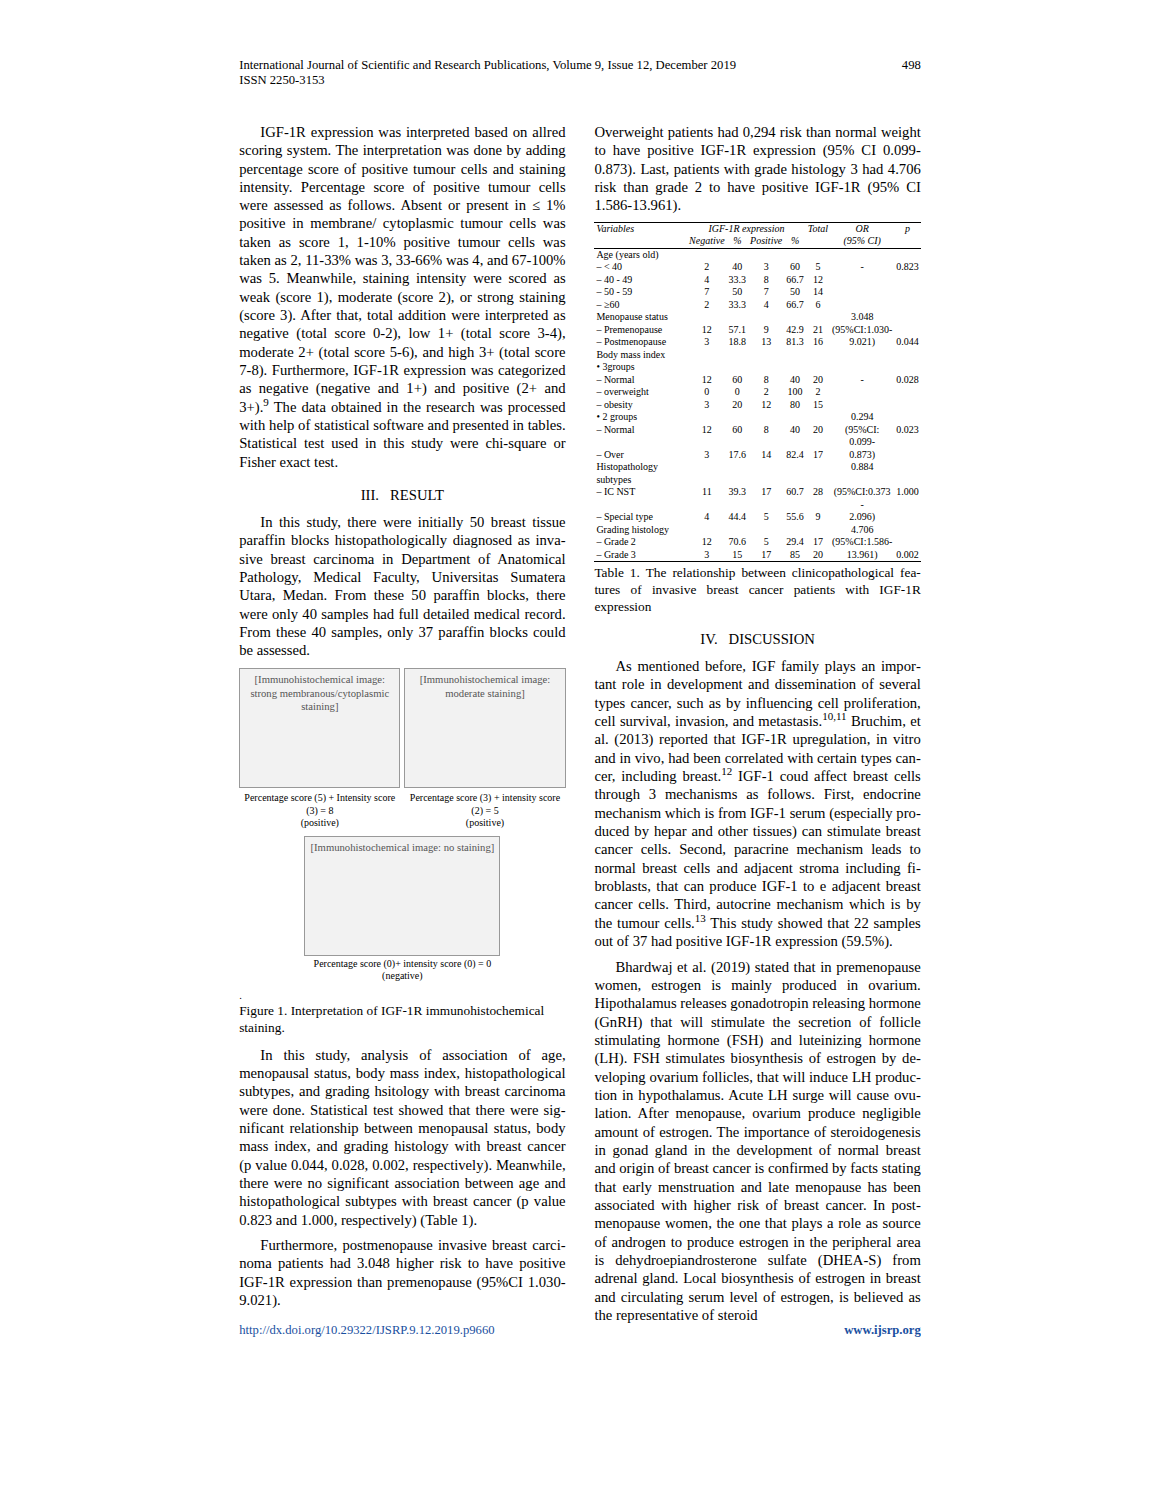International Journal of Scientific and Research Publications, Volume 9, Issue 12, December 2019
ISSN 2250-3153
498
IGF-1R expression was interpreted based on allred scoring system. The interpretation was done by adding percentage score of positive tumour cells and staining intensity. Percentage score of positive tumour cells were assessed as follows. Absent or present in ≤ 1% positive in membrane/ cytoplasmic tumour cells was taken as score 1, 1-10% positive tumour cells was taken as 2, 11-33% was 3, 33-66% was 4, and 67-100% was 5. Meanwhile, staining intensity were scored as weak (score 1), moderate (score 2), or strong staining (score 3). After that, total addition were interpreted as negative (total score 0-2), low 1+ (total score 3-4), moderate 2+ (total score 5-6), and high 3+ (total score 7-8). Furthermore, IGF-1R expression was categorized as negative (negative and 1+) and positive (2+ and 3+).9 The data obtained in the research was processed with help of statistical software and presented in tables. Statistical test used in this study were chi-square or Fisher exact test.
III. RESULT
In this study, there were initially 50 breast tissue paraffin blocks histopathologically diagnosed as invasive breast carcinoma in Department of Anatomical Pathology, Medical Faculty, Universitas Sumatera Utara, Medan. From these 50 paraffin blocks, there were only 40 samples had full detailed medical record. From these 40 samples, only 37 paraffin blocks could be assessed.
[Immunohistochemical image: strong membranous/cytoplasmic staining]
[Immunohistochemical image: moderate staining]
Percentage score (5) + Intensity score (3) = 8
(positive)
Percentage score (3) + intensity score (2) = 5
(positive)
[Immunohistochemical image: no staining]
Percentage score (0)+ intensity score (0) = 0 (negative)
.
Figure 1. Interpretation of IGF-1R immunohistochemical staining.
In this study, analysis of association of age, menopausal status, body mass index, histopathological subtypes, and grading hsitology with breast carcinoma were done. Statistical test showed that there were significant relationship between menopausal status, body mass index, and grading histology with breast cancer (p value 0.044, 0.028, 0.002, respectively). Meanwhile, there were no significant association between age and histopathological subtypes with breast cancer (p value 0.823 and 1.000, respectively) (Table 1).
Furthermore, postmenopause invasive breast carcinoma patients had 3.048 higher risk to have positive IGF-1R expression than premenopause (95%CI 1.030-9.021).
Overweight patients had 0,294 risk than normal weight to have positive IGF-1R expression (95% CI 0.099-0.873). Last, patients with grade histology 3 had 4.706 risk than grade 2 to have positive IGF-1R (95% CI 1.586-13.961).
| Variables | IGF-1R expression | Total | OR (95% CI) | p |
| --- | --- | --- | --- | --- |
| Negative | % | Positive | % |
| Age (years old) | |
| – < 40 | 2 | 40 | 3 | 60 | 5 | - | 0.823 |
| – 40 - 49 | 4 | 33.3 | 8 | 66.7 | 12 | | |
| – 50 - 59 | 7 | 50 | 7 | 50 | 14 | | |
| – ≥60 | 2 | 33.3 | 4 | 66.7 | 6 | | |
| Menopause status | | 3.048 | |
| – Premenopause | 12 | 57.1 | 9 | 42.9 | 21 | (95%CI:1.030- | |
| – Postmenopause | 3 | 18.8 | 13 | 81.3 | 16 | 9.021) | 0.044 |
| Body mass index | |
| • 3groups | |
| – Normal | 12 | 60 | 8 | 40 | 20 | - | 0.028 |
| – overweight | 0 | 0 | 2 | 100 | 2 | | |
| – obesity | 3 | 20 | 12 | 80 | 15 | | |
| • 2 groups | | 0.294 | |
| – Normal | 12 | 60 | 8 | 40 | 20 | (95%CI: 0.099- | 0.023 |
| – Over | 3 | 17.6 | 14 | 82.4 | 17 | 0.873) | |
| Histopathology subtypes | | 0.884 | |
| – IC NST | 11 | 39.3 | 17 | 60.7 | 28 | (95%CI:0.373 - | 1.000 |
| – Special type | 4 | 44.4 | 5 | 55.6 | 9 | 2.096) | |
| Grading histology | | 4.706 | |
| – Grade 2 | 12 | 70.6 | 5 | 29.4 | 17 | (95%CI:1.586- | |
| – Grade 3 | 3 | 15 | 17 | 85 | 20 | 13.961) | 0.002 |
Table 1. The relationship between clinicopathological features of invasive breast cancer patients with IGF-1R expression
IV. DISCUSSION
As mentioned before, IGF family plays an important role in development and dissemination of several types cancer, such as by influencing cell proliferation, cell survival, invasion, and metastasis.10,11 Bruchim, et al. (2013) reported that IGF-1R upregulation, in vitro and in vivo, had been correlated with certain types cancer, including breast.12 IGF-1 coud affect breast cells through 3 mechanisms as follows. First, endocrine mechanism which is from IGF-1 serum (especially produced by hepar and other tissues) can stimulate breast cancer cells. Second, paracrine mechanism leads to normal breast cells and adjacent stroma including fibroblasts, that can produce IGF-1 to e adjacent breast cancer cells. Third, autocrine mechanism which is by the tumour cells.13 This study showed that 22 samples out of 37 had positive IGF-1R expression (59.5%).
Bhardwaj et al. (2019) stated that in premenopause women, estrogen is mainly produced in ovarium. Hipothalamus releases gonadotropin releasing hormone (GnRH) that will stimulate the secretion of follicle stimulating hormone (FSH) and luteinizing hormone (LH). FSH stimulates biosynthesis of estrogen by developing ovarium follicles, that will induce LH production in hypothalamus. Acute LH surge will cause ovulation. After menopause, ovarium produce negligible amount of estrogen. The importance of steroidogenesis in gonad gland in the development of normal breast and origin of breast cancer is confirmed by facts stating that early menstruation and late menopause has been associated with higher risk of breast cancer. In postmenopause women, the one that plays a role as source of androgen to produce estrogen in the peripheral area is dehydroepiandrosterone sulfate (DHEA-S) from adrenal gland. Local biosynthesis of estrogen in breast and circulating serum level of estrogen, is believed as the representative of steroid
http://dx.doi.org/10.29322/IJSRP.9.12.2019.p9660
www.ijsrp.org